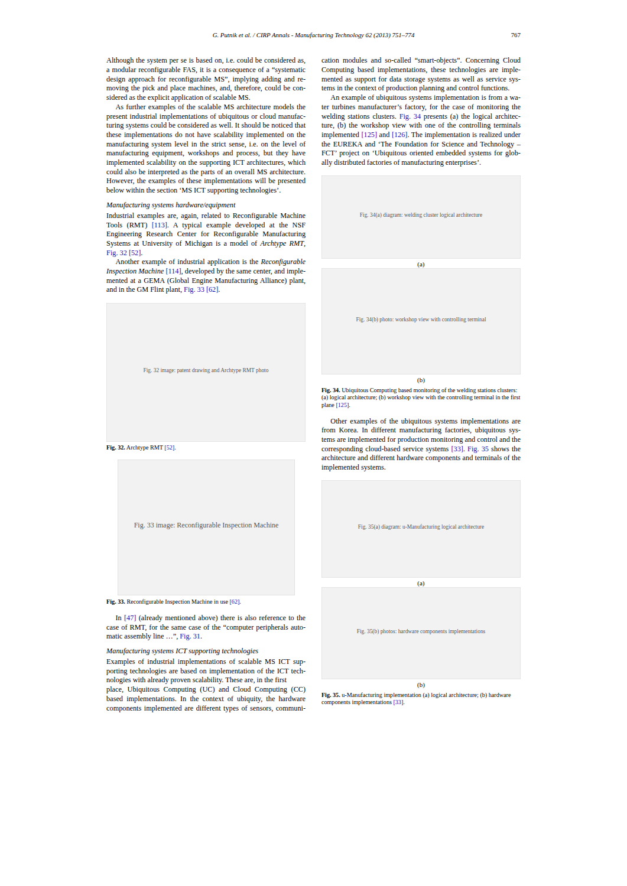G. Putnik et al. / CIRP Annals - Manufacturing Technology 62 (2013) 751–774
767
Although the system per se is based on, i.e. could be considered as, a modular reconfigurable FAS, it is a consequence of a “systematic design approach for reconfigurable MS”, implying adding and removing the pick and place machines, and, therefore, could be considered as the explicit application of scalable MS.
As further examples of the scalable MS architecture models the present industrial implementations of ubiquitous or cloud manufacturing systems could be considered as well. It should be noticed that these implementations do not have scalability implemented on the manufacturing system level in the strict sense, i.e. on the level of manufacturing equipment, workshops and process, but they have implemented scalability on the supporting ICT architectures, which could also be interpreted as the parts of an overall MS architecture. However, the examples of these implementations will be presented below within the section ‘MS ICT supporting technologies’.
Manufacturing systems hardware/equipment
Industrial examples are, again, related to Reconfigurable Machine Tools (RMT) [113]. A typical example developed at the NSF Engineering Research Center for Reconfigurable Manufacturing Systems at University of Michigan is a model of Archtype RMT, Fig. 32 [52].
Another example of industrial application is the Reconfigurable Inspection Machine [114], developed by the same center, and implemented at a GEMA (Global Engine Manufacturing Alliance) plant, and in the GM Flint plant, Fig. 33 [62].
Fig. 32. Archtype RMT [52].
Fig. 33. Reconfigurable Inspection Machine in use [62].
In [47] (already mentioned above) there is also reference to the case of RMT, for the same case of the “computer peripherals automatic assembly line …”, Fig. 31.
Manufacturing systems ICT supporting technologies
Examples of industrial implementations of scalable MS ICT supporting technologies are based on implementation of the ICT technologies with already proven scalability. These are, in the first
place, Ubiquitous Computing (UC) and Cloud Computing (CC) based implementations. In the context of ubiquity, the hardware components implemented are different types of sensors, communication modules and so-called “smart-objects”. Concerning Cloud Computing based implementations, these technologies are implemented as support for data storage systems as well as service systems in the context of production planning and control functions.
An example of ubiquitous systems implementation is from a water turbines manufacturer’s factory, for the case of monitoring the welding stations clusters. Fig. 34 presents (a) the logical architecture, (b) the workshop view with one of the controlling terminals implemented [125] and [126]. The implementation is realized under the EUREKA and ‘The Foundation for Science and Technology – FCT’ project on ‘Ubiquitous oriented embedded systems for globally distributed factories of manufacturing enterprises’.
(a)
(b)
Fig. 34. Ubiquitous Computing based monitoring of the welding stations clusters: (a) logical architecture; (b) workshop view with the controlling terminal in the first plane [125].
Other examples of the ubiquitous systems implementations are from Korea. In different manufacturing factories, ubiquitous systems are implemented for production monitoring and control and the corresponding cloud-based service systems [33]. Fig. 35 shows the architecture and different hardware components and terminals of the implemented systems.
(a)
(b)
Fig. 35. u-Manufacturing implementation (a) logical architecture; (b) hardware components implementations [33].